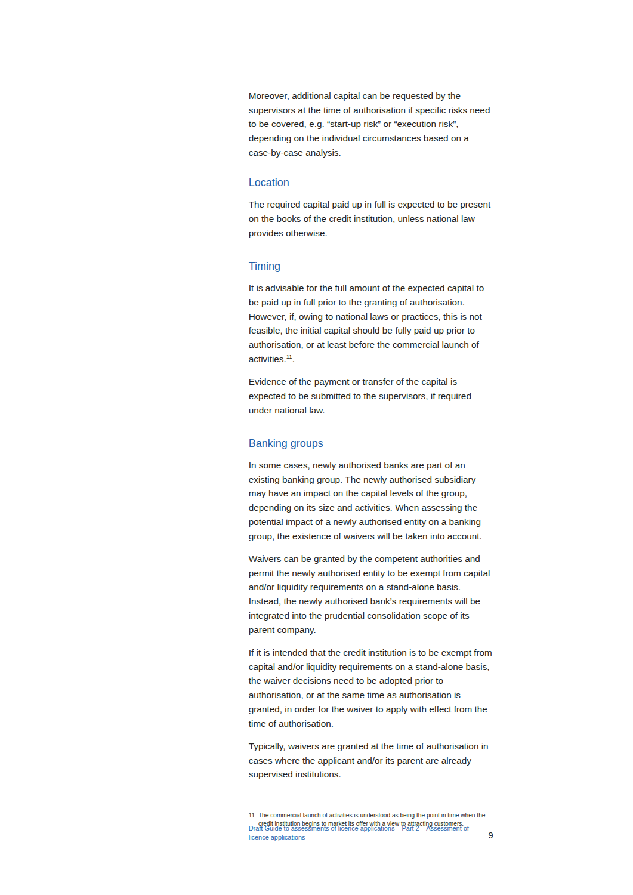Moreover, additional capital can be requested by the supervisors at the time of authorisation if specific risks need to be covered, e.g. “start-up risk” or “execution risk”, depending on the individual circumstances based on a case-by-case analysis.
Location
The required capital paid up in full is expected to be present on the books of the credit institution, unless national law provides otherwise.
Timing
It is advisable for the full amount of the expected capital to be paid up in full prior to the granting of authorisation. However, if, owing to national laws or practices, this is not feasible, the initial capital should be fully paid up prior to authorisation, or at least before the commercial launch of activities.11.
Evidence of the payment or transfer of the capital is expected to be submitted to the supervisors, if required under national law.
Banking groups
In some cases, newly authorised banks are part of an existing banking group. The newly authorised subsidiary may have an impact on the capital levels of the group, depending on its size and activities. When assessing the potential impact of a newly authorised entity on a banking group, the existence of waivers will be taken into account.
Waivers can be granted by the competent authorities and permit the newly authorised entity to be exempt from capital and/or liquidity requirements on a stand-alone basis. Instead, the newly authorised bank’s requirements will be integrated into the prudential consolidation scope of its parent company.
If it is intended that the credit institution is to be exempt from capital and/or liquidity requirements on a stand-alone basis, the waiver decisions need to be adopted prior to authorisation, or at the same time as authorisation is granted, in order for the waiver to apply with effect from the time of authorisation.
Typically, waivers are granted at the time of authorisation in cases where the applicant and/or its parent are already supervised institutions.
11 The commercial launch of activities is understood as being the point in time when the credit institution begins to market its offer with a view to attracting customers.
Draft Guide to assessments of licence applications – Part 2 – Assessment of licence applications
9